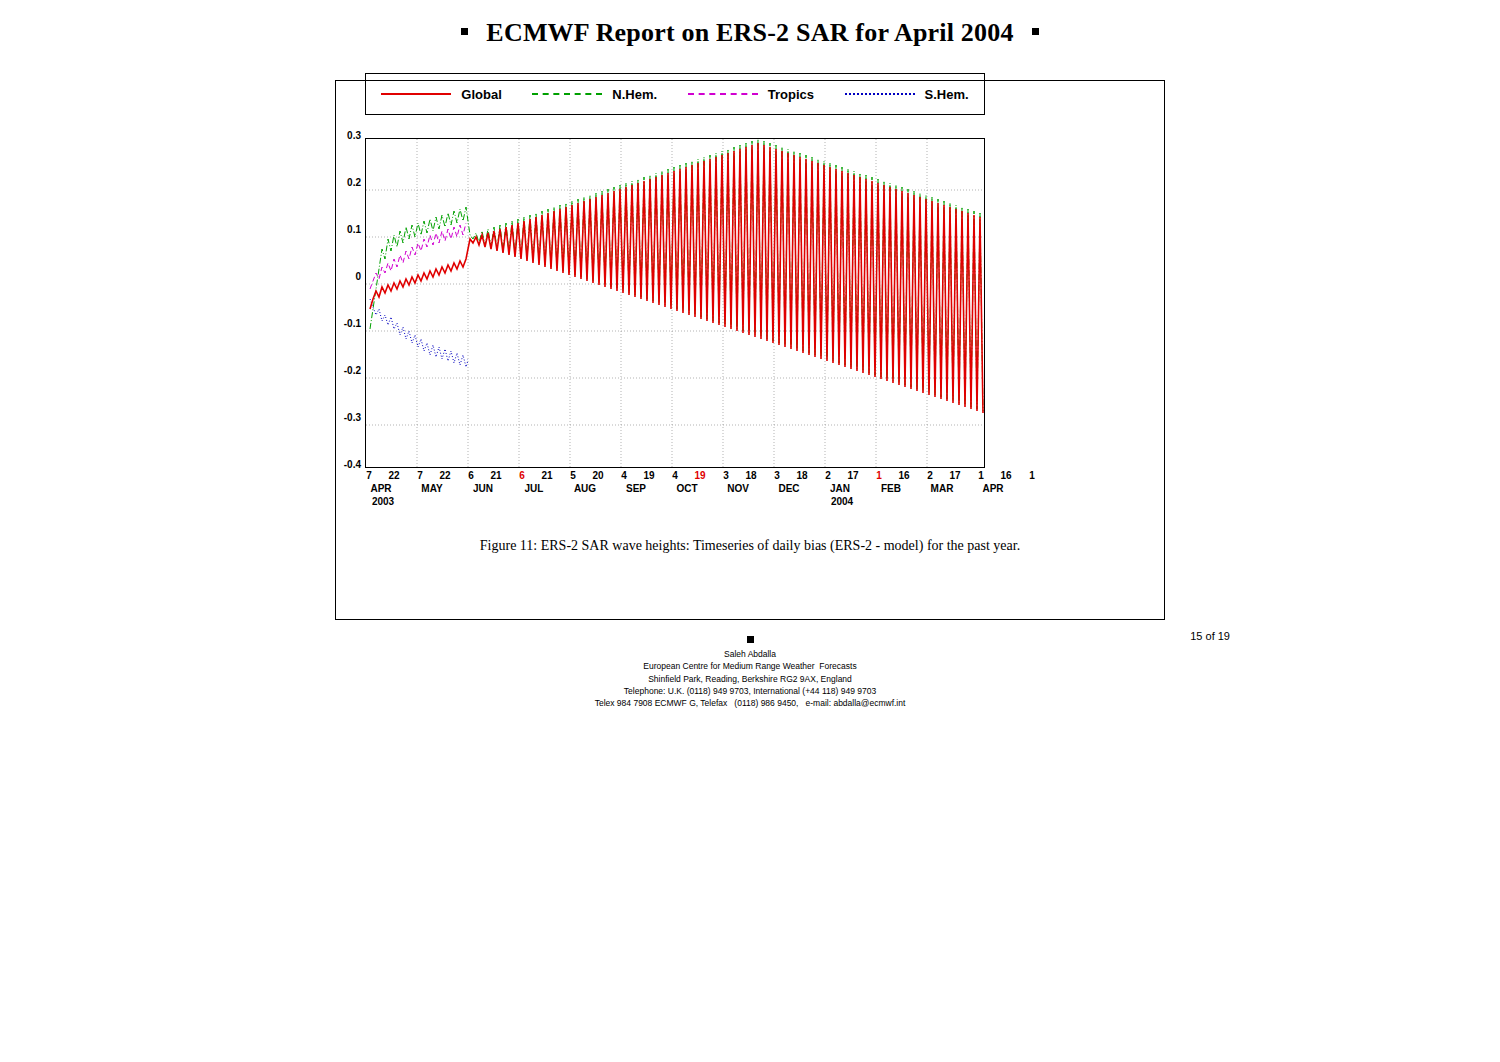ECMWF Report on ERS-2 SAR for April 2004
Global
N.Hem.
Tropics
S.Hem.
0.3 0.2 0.1 0 -0.1 -0.2 -0.3 -0.4
7 22 7 22 6 21 6 21 5 20 4 19 4 19 3 18 3 18 2 17 1 16 2 17 1 16 1 APR MAY JUN JUL AUG SEP OCT NOV DEC JAN FEB MAR APR 2003 2004
Figure 11: ERS-2 SAR wave heights: Timeseries of daily bias (ERS-2 - model) for the past year.
15 of 19
Saleh Abdalla
European Centre for Medium Range Weather Forecasts
Shinfield Park, Reading, Berkshire RG2 9AX, England
Telephone: U.K. (0118) 949 9703, International (+44 118) 949 9703
Telex 984 7908 ECMWF G, Telefax (0118) 986 9450, e-mail: abdalla@ecmwf.int